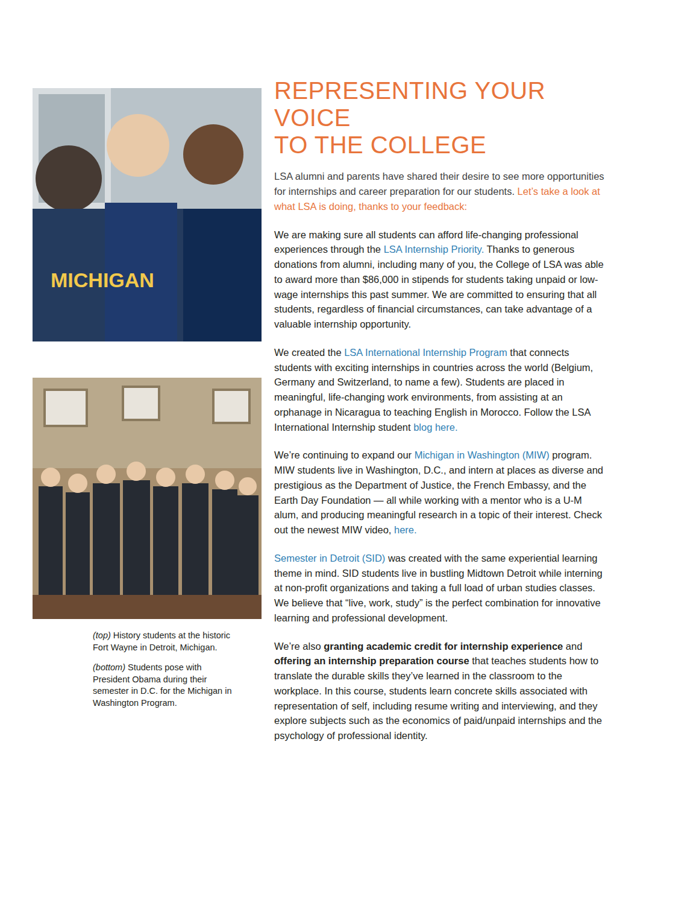(top) History students at the historic Fort Wayne in Detroit, Michigan.
(bottom) Students pose with President Obama during their semester in D.C. for the Michigan in Washington Program.
Representing Your Voice
to the College
LSA alumni and parents have shared their desire to see more opportunities for internships and career preparation for our students. Let’s take a look at what LSA is doing, thanks to your feedback:
We are making sure all students can afford life-changing professional experiences through the LSA Internship Priority. Thanks to generous donations from alumni, including many of you, the College of LSA was able to award more than $86,000 in stipends for students taking unpaid or low-wage internships this past summer. We are committed to ensuring that all students, regardless of financial circumstances, can take advantage of a valuable internship opportunity.
We created the LSA International Internship Program that connects students with exciting internships in countries across the world (Belgium, Germany and Switzerland, to name a few). Students are placed in meaningful, life-changing work environments, from assisting at an orphanage in Nicaragua to teaching English in Morocco. Follow the LSA International Internship student blog here.
We’re continuing to expand our Michigan in Washington (MIW) program. MIW students live in Washington, D.C., and intern at places as diverse and prestigious as the Department of Justice, the French Embassy, and the Earth Day Foundation — all while working with a mentor who is a U-M alum, and producing meaningful research in a topic of their interest. Check out the newest MIW video, here.
Semester in Detroit (SID) was created with the same experiential learning theme in mind. SID students live in bustling Midtown Detroit while interning at non-profit organizations and taking a full load of urban studies classes. We believe that “live, work, study” is the perfect combination for innovative learning and professional development.
We’re also granting academic credit for internship experience and offering an internship preparation course that teaches students how to translate the durable skills they’ve learned in the classroom to the workplace. In this course, students learn concrete skills associated with representation of self, including resume writing and interviewing, and they explore subjects such as the economics of paid/unpaid internships and the psychology of professional identity.